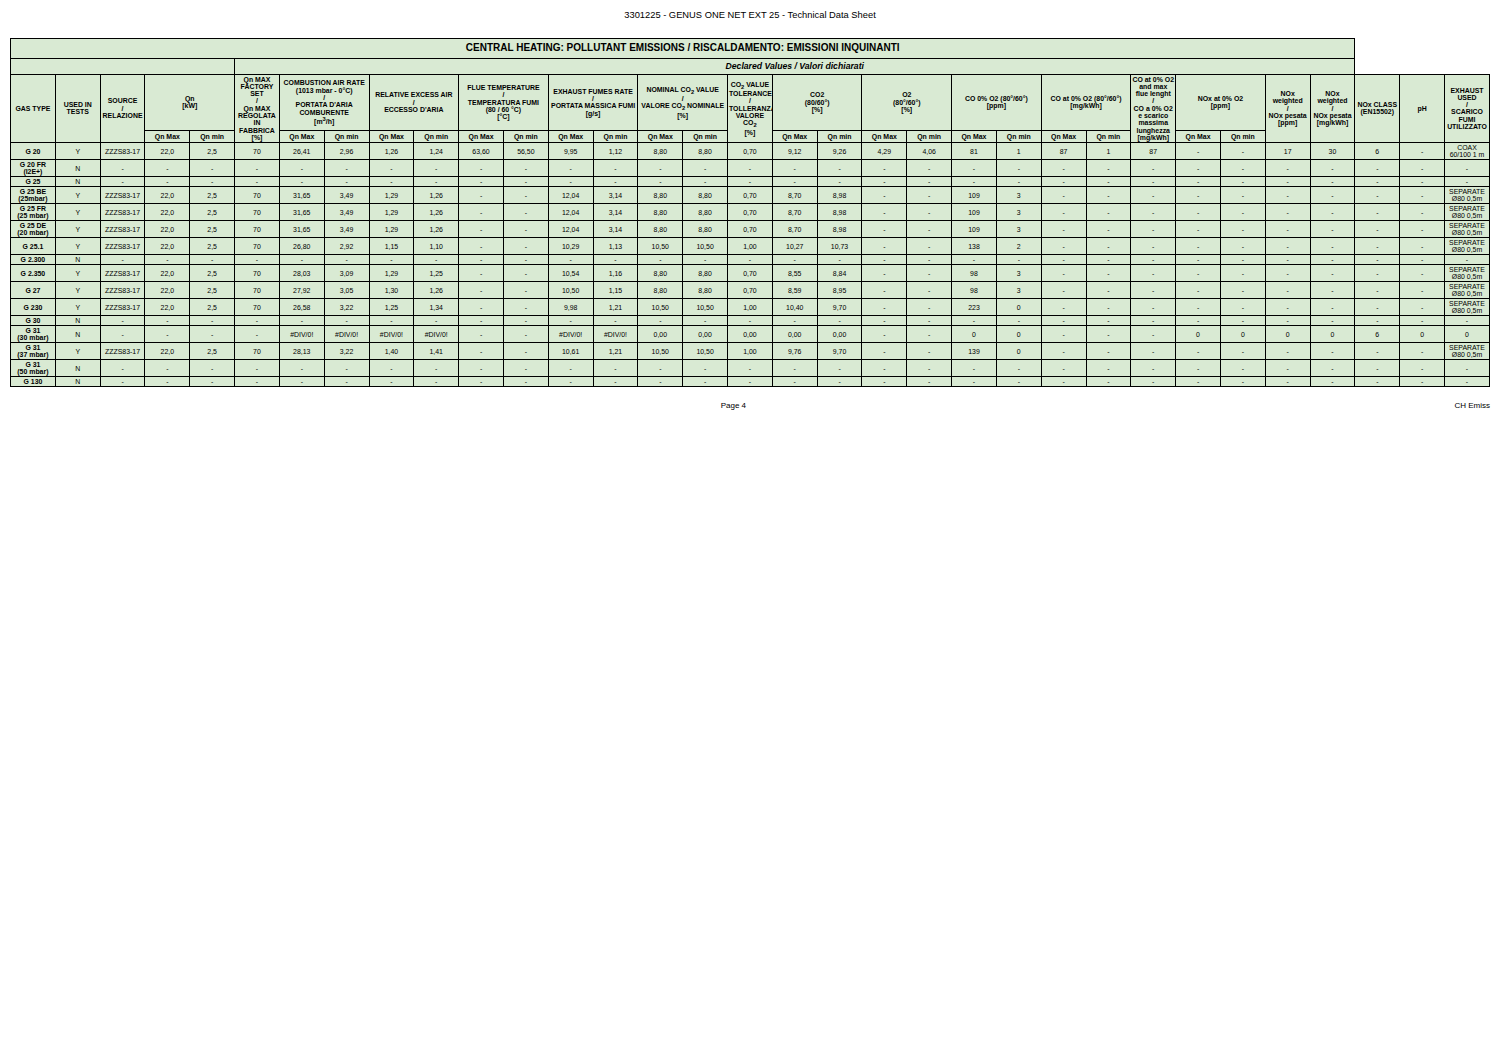3301225 - GENUS ONE NET EXT 25 - Technical Data Sheet
| CENTRAL HEATING: POLLUTANT EMISSIONS / RISCALDAMENTO: EMISSIONI INQUINANTI |
| --- |
| | Declared Values / Valori dichiarati |
| GAS TYPE | USED IN TESTS | SOURCE / RELAZIONE | Qn [kW] | Qn MAX FACTORY SET / Qn MAX REGOLATA IN FABBRICA [%] | COMBUSTION AIR RATE (1013 mbar - 0°C) / PORTATA D'ARIA COMBURENTE [m 3 /h] | RELATIVE EXCESS AIR / ECCESSO D'ARIA | FLUE TEMPERATURE / TEMPERATURA FUMI (80 / 60 °C) [°C] | EXHAUST FUMES RATE / PORTATA MASSICA FUMI [g/s] | NOMINAL CO 2 VALUE / VALORE CO 2 NOMINALE [%] | CO 2 VALUE TOLERANCE / TOLLERANZA VALORE CO 2 [%] | CO2 (80/60°) [%] | O2 (80°/60°) [%] | CO 0% O2 (80°/60°) [ppm] | CO at 0% O2 (80°/60°) [mg/kWh] | CO at 0% O2 and max flue lenght / CO a 0% O2 e scarico massima lunghezza [mg/kWh] | NOx at 0% O2 [ppm] | NOx weighted / NOx pesata [ppm] | NOx weighted / NOx pesata [mg/kWh] | NOx CLASS (EN15502) | pH | EXHAUST USED / SCARICO FUMI UTILIZZATO |
| Qn Max | Qn min | Qn Max | Qn min | Qn Max | Qn min | Qn Max | Qn min | Qn Max | Qn min | Qn Max | Qn min | Qn Max | Qn min | Qn Max | Qn min | Qn Max | Qn min | Qn Max | Qn min | Qn Max | Qn min |
| G 20 | Y | ZZZS83-17 | 22,0 | 2,5 | 70 | 26,41 | 2,96 | 1,26 | 1,24 | 63,60 | 56,50 | 9,95 | 1,12 | 8,80 | 8,80 | 0,70 | 9,12 | 9,26 | 4,29 | 4,06 | 81 | 1 | 87 | 1 | 87 | - | - | 17 | 30 | 6 | - | COAX 60/100 1 m |
| G 20 FR (I2E+) | N | - | - | - | - | - | - | - | - | - | - | - | - | - | - | - | - | - | - | - | - | - | - | - | - | - | - | - | - | - | - | - |
| G 25 | N | - | - | - | - | - | - | - | - | - | - | - | - | - | - | - | - | - | - | - | - | - | - | - | - | - | - | - | - | - | - | - |
| G 25 BE (25mbar) | Y | ZZZS83-17 | 22,0 | 2,5 | 70 | 31,65 | 3,49 | 1,29 | 1,26 | - | - | 12,04 | 3,14 | 8,80 | 8,80 | 0,70 | 8,70 | 8,98 | - | - | 109 | 3 | - | - | - | - | - | - | - | - | - | SEPARATE Ø80 0,5m |
| G 25 FR (25 mbar) | Y | ZZZS83-17 | 22,0 | 2,5 | 70 | 31,65 | 3,49 | 1,29 | 1,26 | - | - | 12,04 | 3,14 | 8,80 | 8,80 | 0,70 | 8,70 | 8,98 | - | - | 109 | 3 | - | - | - | - | - | - | - | - | - | SEPARATE Ø80 0,5m |
| G 25 DE (20 mbar) | Y | ZZZS83-17 | 22,0 | 2,5 | 70 | 31,65 | 3,49 | 1,29 | 1,26 | - | - | 12,04 | 3,14 | 8,80 | 8,80 | 0,70 | 8,70 | 8,98 | - | - | 109 | 3 | - | - | - | - | - | - | - | - | - | SEPARATE Ø80 0,5m |
| G 25.1 | Y | ZZZS83-17 | 22,0 | 2,5 | 70 | 26,80 | 2,92 | 1,15 | 1,10 | - | - | 10,29 | 1,13 | 10,50 | 10,50 | 1,00 | 10,27 | 10,73 | - | - | 138 | 2 | - | - | - | - | - | - | - | - | - | SEPARATE Ø80 0,5m |
| G 2.300 | N | - | - | - | - | - | - | - | - | - | - | - | - | - | - | - | - | - | - | - | - | - | - | - | - | - | - | - | - | - | - | - |
| G 2.350 | Y | ZZZS83-17 | 22,0 | 2,5 | 70 | 28,03 | 3,09 | 1,29 | 1,25 | - | - | 10,54 | 1,16 | 8,80 | 8,80 | 0,70 | 8,55 | 8,84 | - | - | 98 | 3 | - | - | - | - | - | - | - | - | - | SEPARATE Ø80 0,5m |
| G 27 | Y | ZZZS83-17 | 22,0 | 2,5 | 70 | 27,92 | 3,05 | 1,30 | 1,26 | - | - | 10,50 | 1,15 | 8,80 | 8,80 | 0,70 | 8,59 | 8,95 | - | - | 98 | 3 | - | - | - | - | - | - | - | - | - | SEPARATE Ø80 0,5m |
| G 230 | Y | ZZZS83-17 | 22,0 | 2,5 | 70 | 26,58 | 3,22 | 1,25 | 1,34 | - | - | 9,98 | 1,21 | 10,50 | 10,50 | 1,00 | 10,40 | 9,70 | - | - | 223 | 0 | - | - | - | - | - | - | - | - | - | SEPARATE Ø80 0,5m |
| G 30 | N | - | - | - | - | - | - | - | - | - | - | - | - | - | - | - | - | - | - | - | - | - | - | - | - | - | - | - | - | - | - | - |
| G 31 (30 mbar) | N | - | - | - | - | #DIV/0! | #DIV/0! | #DIV/0! | #DIV/0! | - | - | #DIV/0! | #DIV/0! | 0,00 | 0,00 | 0,00 | 0,00 | 0,00 | - | - | 0 | 0 | - | - | - | 0 | 0 | 0 | 0 | 6 | 0 | 0 |
| G 31 (37 mbar) | Y | ZZZS83-17 | 22,0 | 2,5 | 70 | 28,13 | 3,22 | 1,40 | 1,41 | - | - | 10,61 | 1,21 | 10,50 | 10,50 | 1,00 | 9,76 | 9,70 | - | - | 139 | 0 | - | - | - | - | - | - | - | - | - | SEPARATE Ø80 0,5m |
| G 31 (50 mbar) | N | - | - | - | - | - | - | - | - | - | - | - | - | - | - | - | - | - | - | - | - | - | - | - | - | - | - | - | - | - | - | - |
| G 130 | N | - | - | - | - | - | - | - | - | - | - | - | - | - | - | - | - | - | - | - | - | - | - | - | - | - | - | - | - | - | - | - |
Page 4
CH Emiss